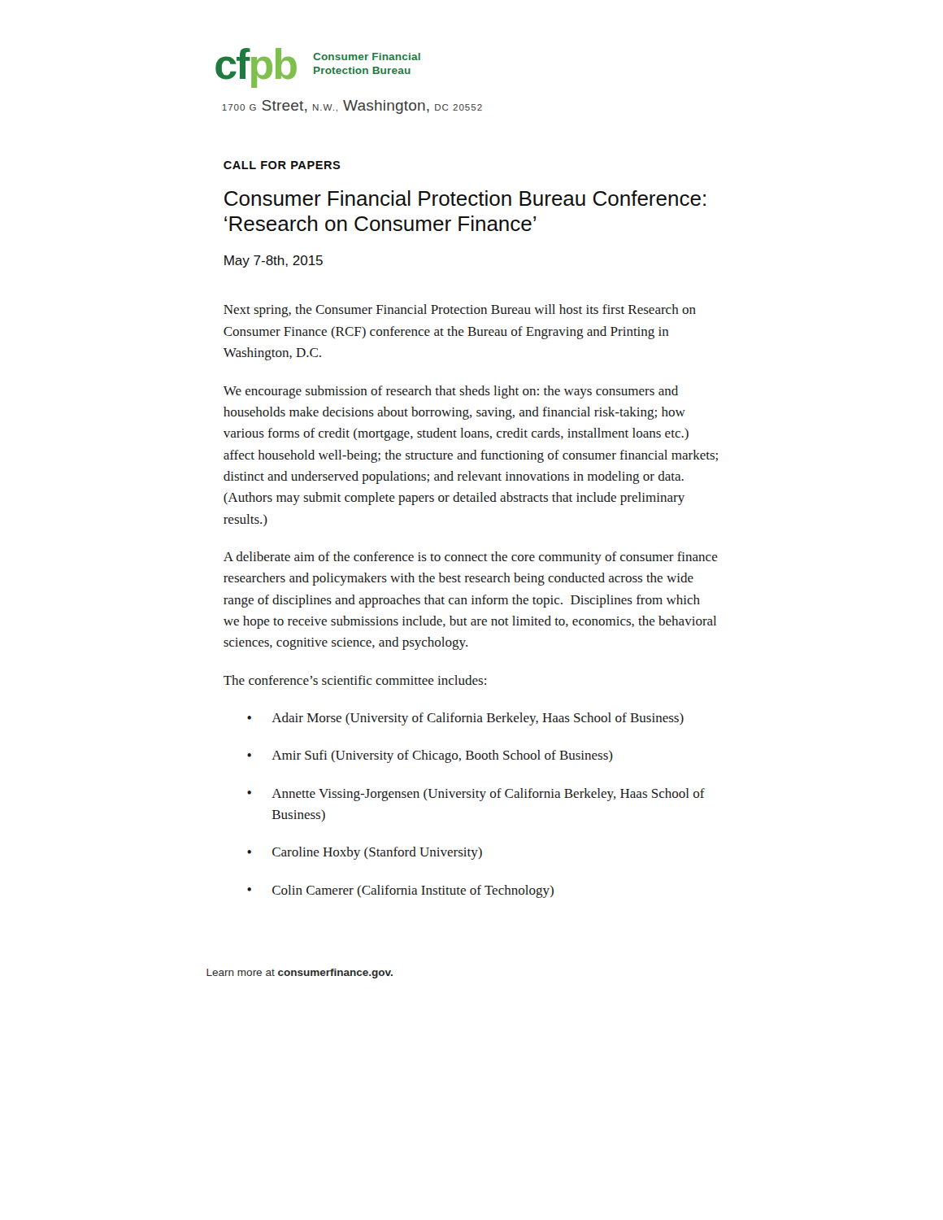cfpb
Consumer Financial
Protection Bureau
1700 G Street, N.W., Washington, DC 20552
CALL FOR PAPERS
Consumer Financial Protection Bureau Conference: ‘Research on Consumer Finance’
May 7-8th, 2015
Next spring, the Consumer Financial Protection Bureau will host its first Research on Consumer Finance (RCF) conference at the Bureau of Engraving and Printing in Washington, D.C.
We encourage submission of research that sheds light on: the ways consumers and households make decisions about borrowing, saving, and financial risk-taking; how various forms of credit (mortgage, student loans, credit cards, installment loans etc.) affect household well-being; the structure and functioning of consumer financial markets; distinct and underserved populations; and relevant innovations in modeling or data. (Authors may submit complete papers or detailed abstracts that include preliminary results.)
A deliberate aim of the conference is to connect the core community of consumer finance researchers and policymakers with the best research being conducted across the wide range of disciplines and approaches that can inform the topic. Disciplines from which we hope to receive submissions include, but are not limited to, economics, the behavioral sciences, cognitive science, and psychology.
The conference’s scientific committee includes:
Adair Morse (University of California Berkeley, Haas School of Business)
Amir Sufi (University of Chicago, Booth School of Business)
Annette Vissing-Jorgensen (University of California Berkeley, Haas School of Business)
Caroline Hoxby (Stanford University)
Colin Camerer (California Institute of Technology)
Learn more at consumerfinance.gov.